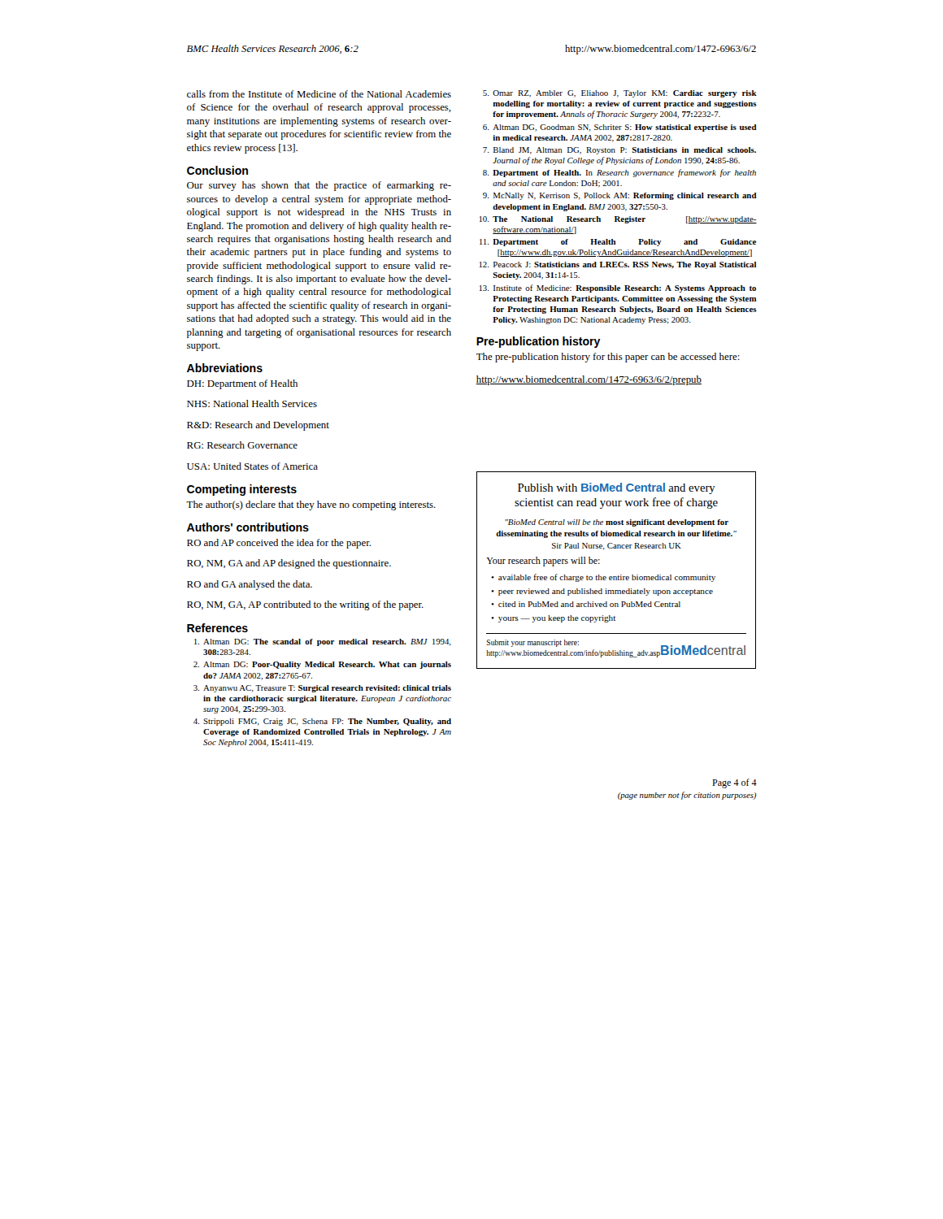BMC Health Services Research 2006, 6:2
http://www.biomedcentral.com/1472-6963/6/2
calls from the Institute of Medicine of the National Academies of Science for the overhaul of research approval processes, many institutions are implementing systems of research oversight that separate out procedures for scientific review from the ethics review process [13].
Conclusion
Our survey has shown that the practice of earmarking resources to develop a central system for appropriate methodological support is not widespread in the NHS Trusts in England. The promotion and delivery of high quality health research requires that organisations hosting health research and their academic partners put in place funding and systems to provide sufficient methodological support to ensure valid research findings. It is also important to evaluate how the development of a high quality central resource for methodological support has affected the scientific quality of research in organisations that had adopted such a strategy. This would aid in the planning and targeting of organisational resources for research support.
Abbreviations
DH: Department of Health
NHS: National Health Services
R&D: Research and Development
RG: Research Governance
USA: United States of America
Competing interests
The author(s) declare that they have no competing interests.
Authors' contributions
RO and AP conceived the idea for the paper.
RO, NM, GA and AP designed the questionnaire.
RO and GA analysed the data.
RO, NM, GA, AP contributed to the writing of the paper.
References
Altman DG: The scandal of poor medical research. BMJ 1994, 308: 283-284.
Altman DG: Poor-Quality Medical Research. What can journals do? JAMA 2002, 287: 2765-67.
Anyanwu AC, Treasure T: Surgical research revisited: clinical trials in the cardiothoracic surgical literature. European J cardiothorac surg 2004, 25: 299-303.
Strippoli FMG, Craig JC, Schena FP: The Number, Quality, and Coverage of Randomized Controlled Trials in Nephrology. J Am Soc Nephrol 2004, 15: 411-419.
Omar RZ, Ambler G, Eliahoo J, Taylor KM: Cardiac surgery risk modelling for mortality: a review of current practice and suggestions for improvement. Annals of Thoracic Surgery 2004, 77: 2232-7.
Altman DG, Goodman SN, Schriter S: How statistical expertise is used in medical research. JAMA 2002, 287: 2817-2820.
Bland JM, Altman DG, Royston P: Statisticians in medical schools. Journal of the Royal College of Physicians of London 1990, 24: 85-86.
Department of Health. In Research governance framework for health and social care London: DoH; 2001.
McNally N, Kerrison S, Pollock AM: Reforming clinical research and development in England. BMJ 2003, 327: 550-3.
The National Research Register [http://www.update-software.com/national/]
Department of Health Policy and Guidance [http://www.dh.gov.uk/PolicyAndGuidance/ResearchAndDevelopment/]
Peacock J: Statisticians and LRECs. RSS News, The Royal Statistical Society. 2004, 31: 14-15.
Institute of Medicine: Responsible Research: A Systems Approach to Protecting Research Participants. Committee on Assessing the System for Protecting Human Research Subjects, Board on Health Sciences Policy. Washington DC: National Academy Press; 2003.
Pre-publication history
The pre-publication history for this paper can be accessed here:
http://www.biomedcentral.com/1472-6963/6/2/prepub
Publish with BioMed Central and every
scientist can read your work free of charge
"BioMed Central will be the most significant development for
disseminating the results of biomedical research in our lifetime."
Sir Paul Nurse, Cancer Research UK
Your research papers will be:
available free of charge to the entire biomedical community
peer reviewed and published immediately upon acceptance
cited in PubMed and archived on PubMed Central
yours — you keep the copyright
Submit your manuscript here:
http://www.biomedcentral.com/info/publishing_adv.asp
BioMed central
Page 4 of 4
(page number not for citation purposes)